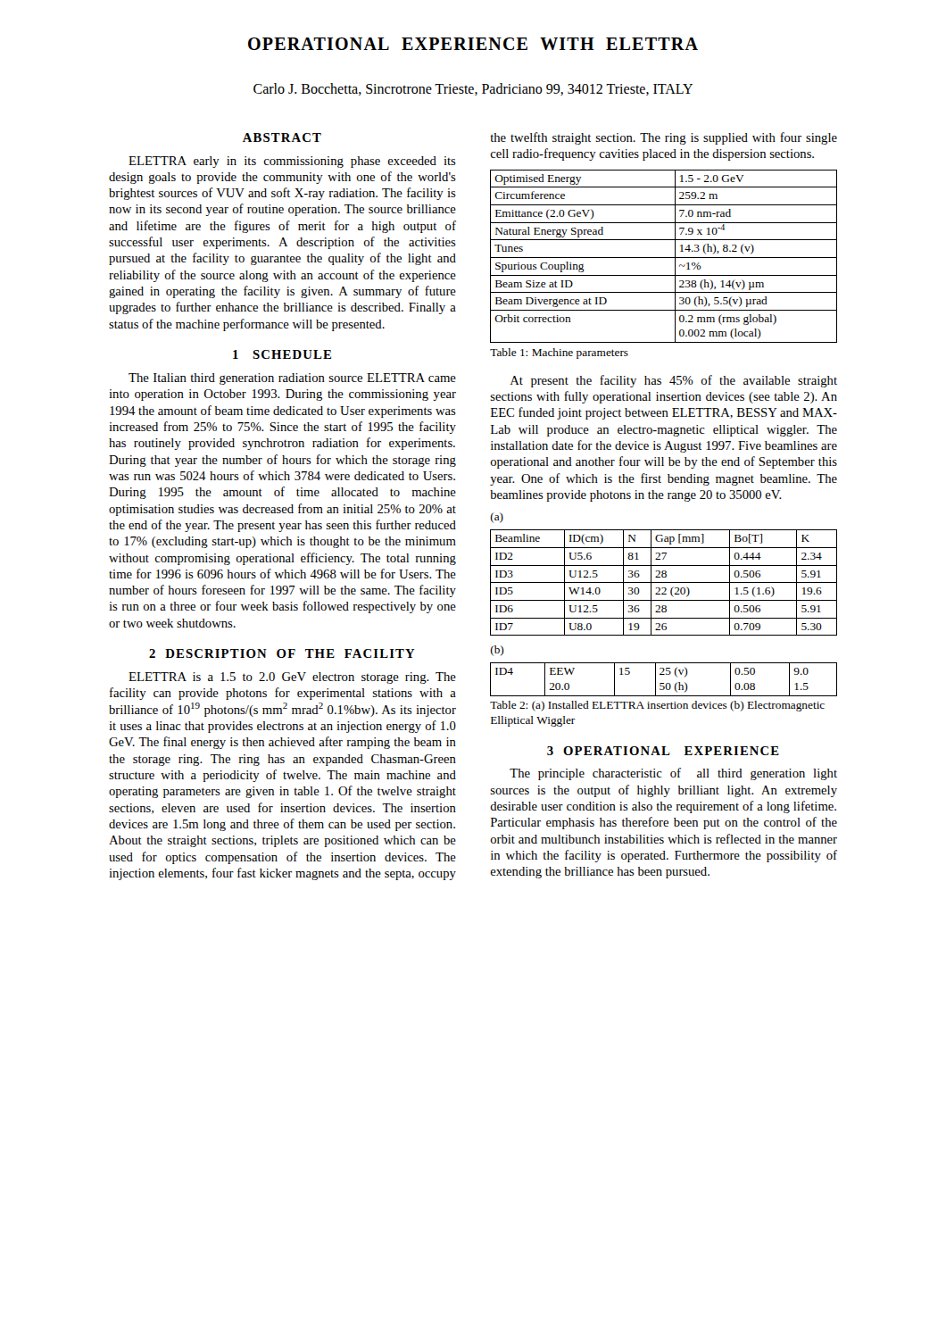OPERATIONAL EXPERIENCE WITH ELETTRA
Carlo J. Bocchetta, Sincrotrone Trieste, Padriciano 99, 34012 Trieste, ITALY
ABSTRACT
ELETTRA early in its commissioning phase exceeded its design goals to provide the community with one of the world's brightest sources of VUV and soft X-ray radiation. The facility is now in its second year of routine operation. The source brilliance and lifetime are the figures of merit for a high output of successful user experiments. A description of the activities pursued at the facility to guarantee the quality of the light and reliability of the source along with an account of the experience gained in operating the facility is given. A summary of future upgrades to further enhance the brilliance is described. Finally a status of the machine performance will be presented.
1 SCHEDULE
The Italian third generation radiation source ELETTRA came into operation in October 1993. During the commissioning year 1994 the amount of beam time dedicated to User experiments was increased from 25% to 75%. Since the start of 1995 the facility has routinely provided synchrotron radiation for experiments. During that year the number of hours for which the storage ring was run was 5024 hours of which 3784 were dedicated to Users. During 1995 the amount of time allocated to machine optimisation studies was decreased from an initial 25% to 20% at the end of the year. The present year has seen this further reduced to 17% (excluding start-up) which is thought to be the minimum without compromising operational efficiency. The total running time for 1996 is 6096 hours of which 4968 will be for Users. The number of hours foreseen for 1997 will be the same. The facility is run on a three or four week basis followed respectively by one or two week shutdowns.
2 DESCRIPTION OF THE FACILITY
ELETTRA is a 1.5 to 2.0 GeV electron storage ring. The facility can provide photons for experimental stations with a brilliance of 1019 photons/(s mm2 mrad2 0.1%bw). As its injector it uses a linac that provides electrons at an injection energy of 1.0 GeV. The final energy is then achieved after ramping the beam in the storage ring. The ring has an expanded Chasman-Green structure with a periodicity of twelve. The main machine and operating parameters are given in table 1. Of the twelve straight sections, eleven are used for insertion devices. The insertion devices are 1.5m long and three of them can be used per section. About the straight sections, triplets are positioned which can be used for optics compensation of the insertion devices. The injection elements, four fast kicker magnets and the septa, occupy the twelfth straight section. The ring is supplied with four single cell radio-frequency cavities placed in the dispersion sections.
| Optimised Energy | 1.5 - 2.0 GeV |
| Circumference | 259.2 m |
| Emittance (2.0 GeV) | 7.0 nm-rad |
| Natural Energy Spread | 7.9 x 10 -4 |
| Tunes | 14.3 (h), 8.2 (v) |
| Spurious Coupling | ~1% |
| Beam Size at ID | 238 (h), 14(v) µm |
| Beam Divergence at ID | 30 (h), 5.5(v) µrad |
| Orbit correction | 0.2 mm (rms global) 0.002 mm (local) |
Table 1: Machine parameters
At present the facility has 45% of the available straight sections with fully operational insertion devices (see table 2). An EEC funded joint project between ELETTRA, BESSY and MAX-Lab will produce an electro-magnetic elliptical wiggler. The installation date for the device is August 1997. Five beamlines are operational and another four will be by the end of September this year. One of which is the first bending magnet beamline. The beamlines provide photons in the range 20 to 35000 eV.
(a)
| Beamline | ID(cm) | N | Gap [mm] | Bo[T] | K |
| ID2 | U5.6 | 81 | 27 | 0.444 | 2.34 |
| ID3 | U12.5 | 36 | 28 | 0.506 | 5.91 |
| ID5 | W14.0 | 30 | 22 (20) | 1.5 (1.6) | 19.6 |
| ID6 | U12.5 | 36 | 28 | 0.506 | 5.91 |
| ID7 | U8.0 | 19 | 26 | 0.709 | 5.30 |
(b)
| ID4 | EEW 20.0 | 15 | 25 (v) 50 (h) | 0.50 0.08 | 9.0 1.5 |
Table 2: (a) Installed ELETTRA insertion devices (b) Electromagnetic Elliptical Wiggler
3 OPERATIONAL EXPERIENCE
The principle characteristic of all third generation light sources is the output of highly brilliant light. An extremely desirable user condition is also the requirement of a long lifetime. Particular emphasis has therefore been put on the control of the orbit and multibunch instabilities which is reflected in the manner in which the facility is operated. Furthermore the possibility of extending the brilliance has been pursued.